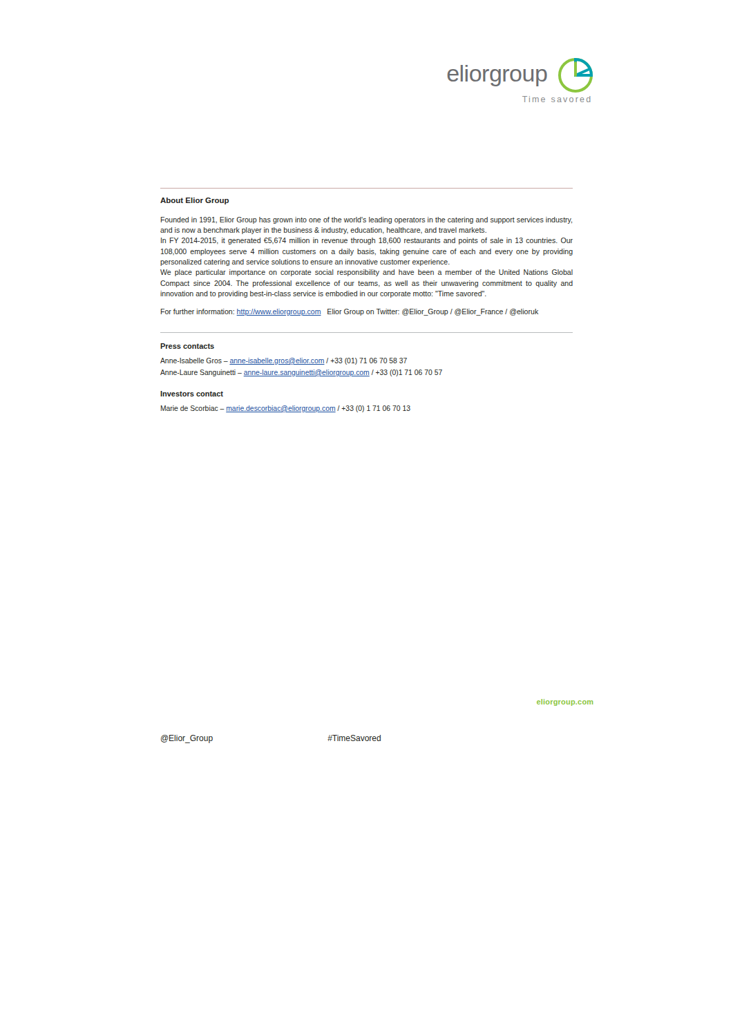elior group
Time savored
About Elior Group
Founded in 1991, Elior Group has grown into one of the world's leading operators in the catering and support services industry, and is now a benchmark player in the business & industry, education, healthcare, and travel markets.
In FY 2014-2015, it generated €5,674 million in revenue through 18,600 restaurants and points of sale in 13 countries. Our 108,000 employees serve 4 million customers on a daily basis, taking genuine care of each and every one by providing personalized catering and service solutions to ensure an innovative customer experience.
We place particular importance on corporate social responsibility and have been a member of the United Nations Global Compact since 2004. The professional excellence of our teams, as well as their unwavering commitment to quality and innovation and to providing best-in-class service is embodied in our corporate motto: "Time savored".
For further information: http://www.eliorgroup.com Elior Group on Twitter: @Elior_Group / @Elior_France / @elioruk
Press contacts
Anne-Isabelle Gros – anne-isabelle.gros@elior.com / +33 (01) 71 06 70 58 37
Anne-Laure Sanguinetti – anne-laure.sanguinetti@eliorgroup.com / +33 (0)1 71 06 70 57
Investors contact
Marie de Scorbiac – marie.descorbiac@eliorgroup.com / +33 (0) 1 71 06 70 13
eliorgroup.com
@Elior_Group #TimeSavored